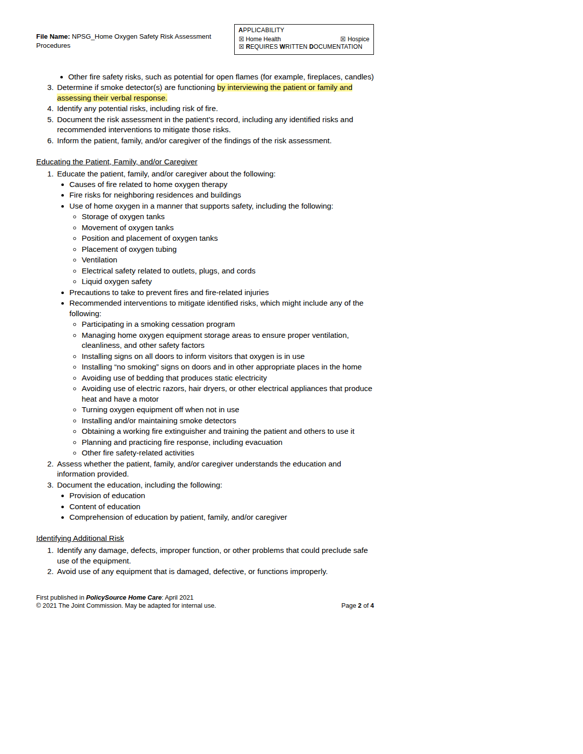File Name: NPSG_Home Oxygen Safety Risk Assessment Procedures
APPLICABILITY
☒ Home Health ☒ Hospice
☒ REQUIRES WRITTEN DOCUMENTATION
Other fire safety risks, such as potential for open flames (for example, fireplaces, candles)
Determine if smoke detector(s) are functioning by interviewing the patient or family and assessing their verbal response.
Identify any potential risks, including risk of fire.
Document the risk assessment in the patient’s record, including any identified risks and recommended interventions to mitigate those risks.
Inform the patient, family, and/or caregiver of the findings of the risk assessment.
Educating the Patient, Family, and/or Caregiver
Educate the patient, family, and/or caregiver about the following:
Causes of fire related to home oxygen therapy
Fire risks for neighboring residences and buildings
Use of home oxygen in a manner that supports safety, including the following:
Storage of oxygen tanks
Movement of oxygen tanks
Position and placement of oxygen tanks
Placement of oxygen tubing
Ventilation
Electrical safety related to outlets, plugs, and cords
Liquid oxygen safety
Precautions to take to prevent fires and fire-related injuries
Recommended interventions to mitigate identified risks, which might include any of the following:
Participating in a smoking cessation program
Managing home oxygen equipment storage areas to ensure proper ventilation, cleanliness, and other safety factors
Installing signs on all doors to inform visitors that oxygen is in use
Installing “no smoking” signs on doors and in other appropriate places in the home
Avoiding use of bedding that produces static electricity
Avoiding use of electric razors, hair dryers, or other electrical appliances that produce heat and have a motor
Turning oxygen equipment off when not in use
Installing and/or maintaining smoke detectors
Obtaining a working fire extinguisher and training the patient and others to use it
Planning and practicing fire response, including evacuation
Other fire safety-related activities
Assess whether the patient, family, and/or caregiver understands the education and information provided.
Document the education, including the following:
Provision of education
Content of education
Comprehension of education by patient, family, and/or caregiver
Identifying Additional Risk
Identify any damage, defects, improper function, or other problems that could preclude safe use of the equipment.
Avoid use of any equipment that is damaged, defective, or functions improperly.
First published in PolicySource Home Care: April 2021
© 2021 The Joint Commission. May be adapted for internal use.
Page 2 of 4